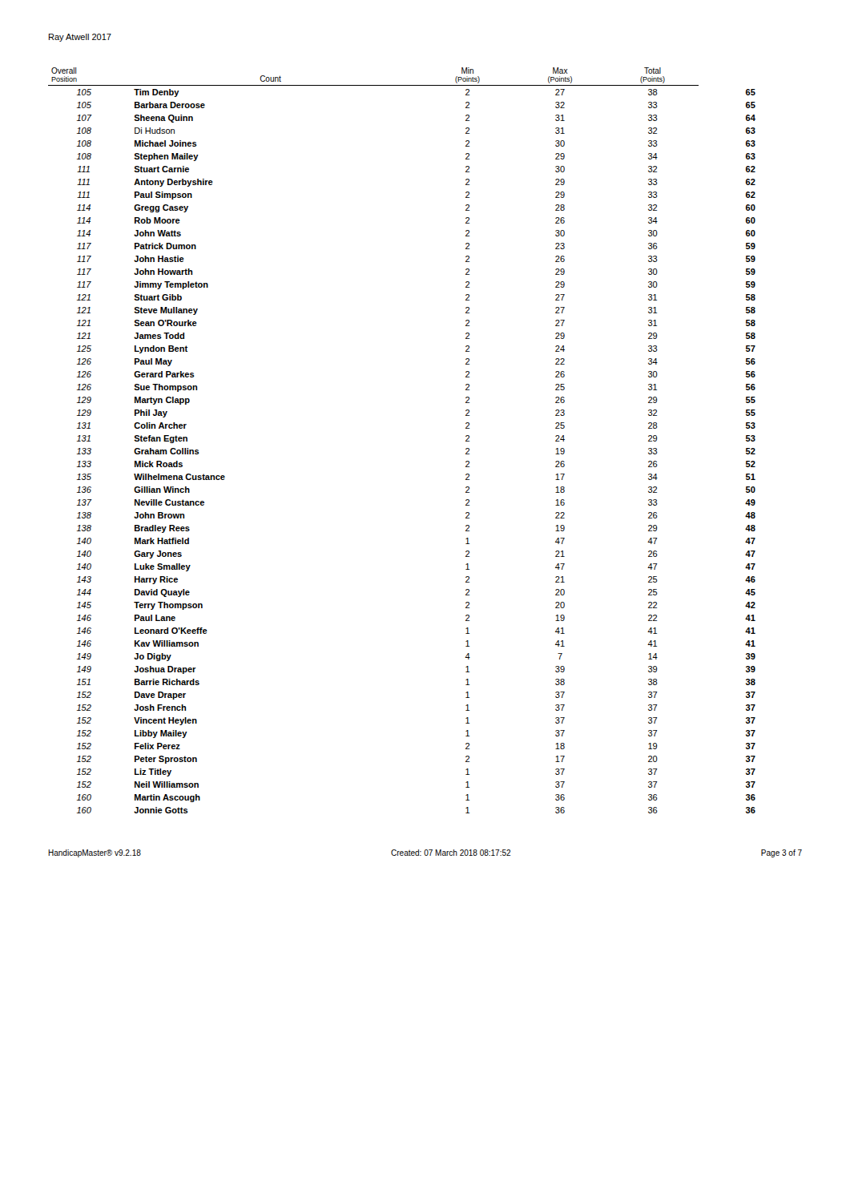Ray Atwell 2017
| Overall Position | Count | Min (Points) | Max (Points) | Total (Points) |
| --- | --- | --- | --- | --- |
| 105 | Tim Denby | 2 | 27 | 38 | 65 |
| 105 | Barbara Deroose | 2 | 32 | 33 | 65 |
| 107 | Sheena Quinn | 2 | 31 | 33 | 64 |
| 108 | Di Hudson | 2 | 31 | 32 | 63 |
| 108 | Michael Joines | 2 | 30 | 33 | 63 |
| 108 | Stephen Mailey | 2 | 29 | 34 | 63 |
| 111 | Stuart Carnie | 2 | 30 | 32 | 62 |
| 111 | Antony Derbyshire | 2 | 29 | 33 | 62 |
| 111 | Paul Simpson | 2 | 29 | 33 | 62 |
| 114 | Gregg Casey | 2 | 28 | 32 | 60 |
| 114 | Rob Moore | 2 | 26 | 34 | 60 |
| 114 | John Watts | 2 | 30 | 30 | 60 |
| 117 | Patrick Dumon | 2 | 23 | 36 | 59 |
| 117 | John Hastie | 2 | 26 | 33 | 59 |
| 117 | John Howarth | 2 | 29 | 30 | 59 |
| 117 | Jimmy Templeton | 2 | 29 | 30 | 59 |
| 121 | Stuart Gibb | 2 | 27 | 31 | 58 |
| 121 | Steve Mullaney | 2 | 27 | 31 | 58 |
| 121 | Sean O'Rourke | 2 | 27 | 31 | 58 |
| 121 | James Todd | 2 | 29 | 29 | 58 |
| 125 | Lyndon Bent | 2 | 24 | 33 | 57 |
| 126 | Paul May | 2 | 22 | 34 | 56 |
| 126 | Gerard Parkes | 2 | 26 | 30 | 56 |
| 126 | Sue Thompson | 2 | 25 | 31 | 56 |
| 129 | Martyn Clapp | 2 | 26 | 29 | 55 |
| 129 | Phil Jay | 2 | 23 | 32 | 55 |
| 131 | Colin Archer | 2 | 25 | 28 | 53 |
| 131 | Stefan Egten | 2 | 24 | 29 | 53 |
| 133 | Graham Collins | 2 | 19 | 33 | 52 |
| 133 | Mick Roads | 2 | 26 | 26 | 52 |
| 135 | Wilhelmena Custance | 2 | 17 | 34 | 51 |
| 136 | Gillian Winch | 2 | 18 | 32 | 50 |
| 137 | Neville Custance | 2 | 16 | 33 | 49 |
| 138 | John Brown | 2 | 22 | 26 | 48 |
| 138 | Bradley Rees | 2 | 19 | 29 | 48 |
| 140 | Mark Hatfield | 1 | 47 | 47 | 47 |
| 140 | Gary Jones | 2 | 21 | 26 | 47 |
| 140 | Luke Smalley | 1 | 47 | 47 | 47 |
| 143 | Harry Rice | 2 | 21 | 25 | 46 |
| 144 | David Quayle | 2 | 20 | 25 | 45 |
| 145 | Terry Thompson | 2 | 20 | 22 | 42 |
| 146 | Paul Lane | 2 | 19 | 22 | 41 |
| 146 | Leonard O'Keeffe | 1 | 41 | 41 | 41 |
| 146 | Kav Williamson | 1 | 41 | 41 | 41 |
| 149 | Jo Digby | 4 | 7 | 14 | 39 |
| 149 | Joshua Draper | 1 | 39 | 39 | 39 |
| 151 | Barrie Richards | 1 | 38 | 38 | 38 |
| 152 | Dave Draper | 1 | 37 | 37 | 37 |
| 152 | Josh French | 1 | 37 | 37 | 37 |
| 152 | Vincent Heylen | 1 | 37 | 37 | 37 |
| 152 | Libby Mailey | 1 | 37 | 37 | 37 |
| 152 | Felix Perez | 2 | 18 | 19 | 37 |
| 152 | Peter Sproston | 2 | 17 | 20 | 37 |
| 152 | Liz Titley | 1 | 37 | 37 | 37 |
| 152 | Neil Williamson | 1 | 37 | 37 | 37 |
| 160 | Martin Ascough | 1 | 36 | 36 | 36 |
| 160 | Jonnie Gotts | 1 | 36 | 36 | 36 |
HandicapMaster® v9.2.18
Created: 07 March 2018 08:17:52
Page 3 of 7